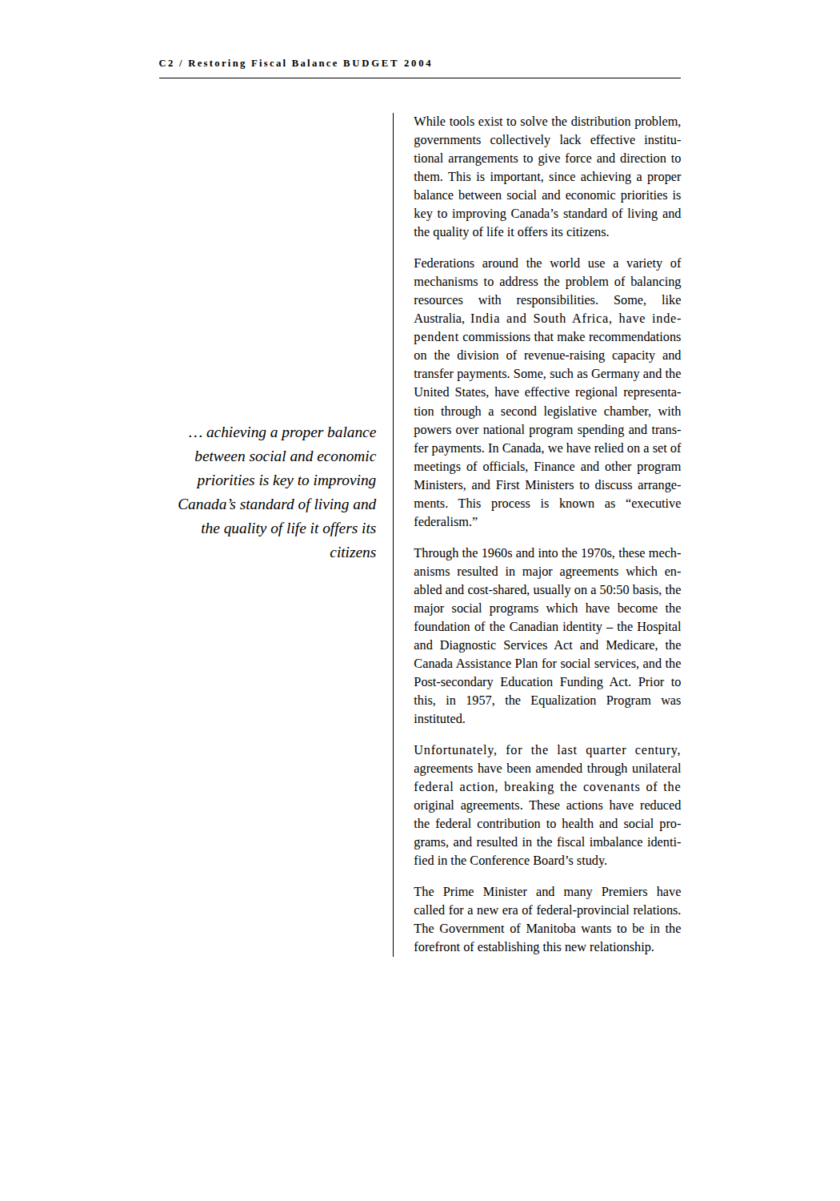C2 / Restoring Fiscal Balance BUDGET 2004
… achieving a proper balance between social and economic priorities is key to improving Canada’s standard of living and the quality of life it offers its citizens
While tools exist to solve the distribution problem, governments collectively lack effective institutional arrangements to give force and direction to them. This is important, since achieving a proper balance between social and economic priorities is key to improving Canada’s standard of living and the quality of life it offers its citizens.
Federations around the world use a variety of mechanisms to address the problem of balancing resources with responsibilities. Some, like Australia, India and South Africa, have independent commissions that make recommendations on the division of revenue-raising capacity and transfer payments. Some, such as Germany and the United States, have effective regional representation through a second legislative chamber, with powers over national program spending and transfer payments. In Canada, we have relied on a set of meetings of officials, Finance and other program Ministers, and First Ministers to discuss arrangements. This process is known as “executive federalism.”
Through the 1960s and into the 1970s, these mechanisms resulted in major agreements which enabled and cost-shared, usually on a 50:50 basis, the major social programs which have become the foundation of the Canadian identity – the Hospital and Diagnostic Services Act and Medicare, the Canada Assistance Plan for social services, and the Post-secondary Education Funding Act. Prior to this, in 1957, the Equalization Program was instituted.
Unfortunately, for the last quarter century, agreements have been amended through unilateral federal action, breaking the covenants of the original agreements. These actions have reduced the federal contribution to health and social programs, and resulted in the fiscal imbalance identified in the Conference Board’s study.
The Prime Minister and many Premiers have called for a new era of federal-provincial relations. The Government of Manitoba wants to be in the forefront of establishing this new relationship.